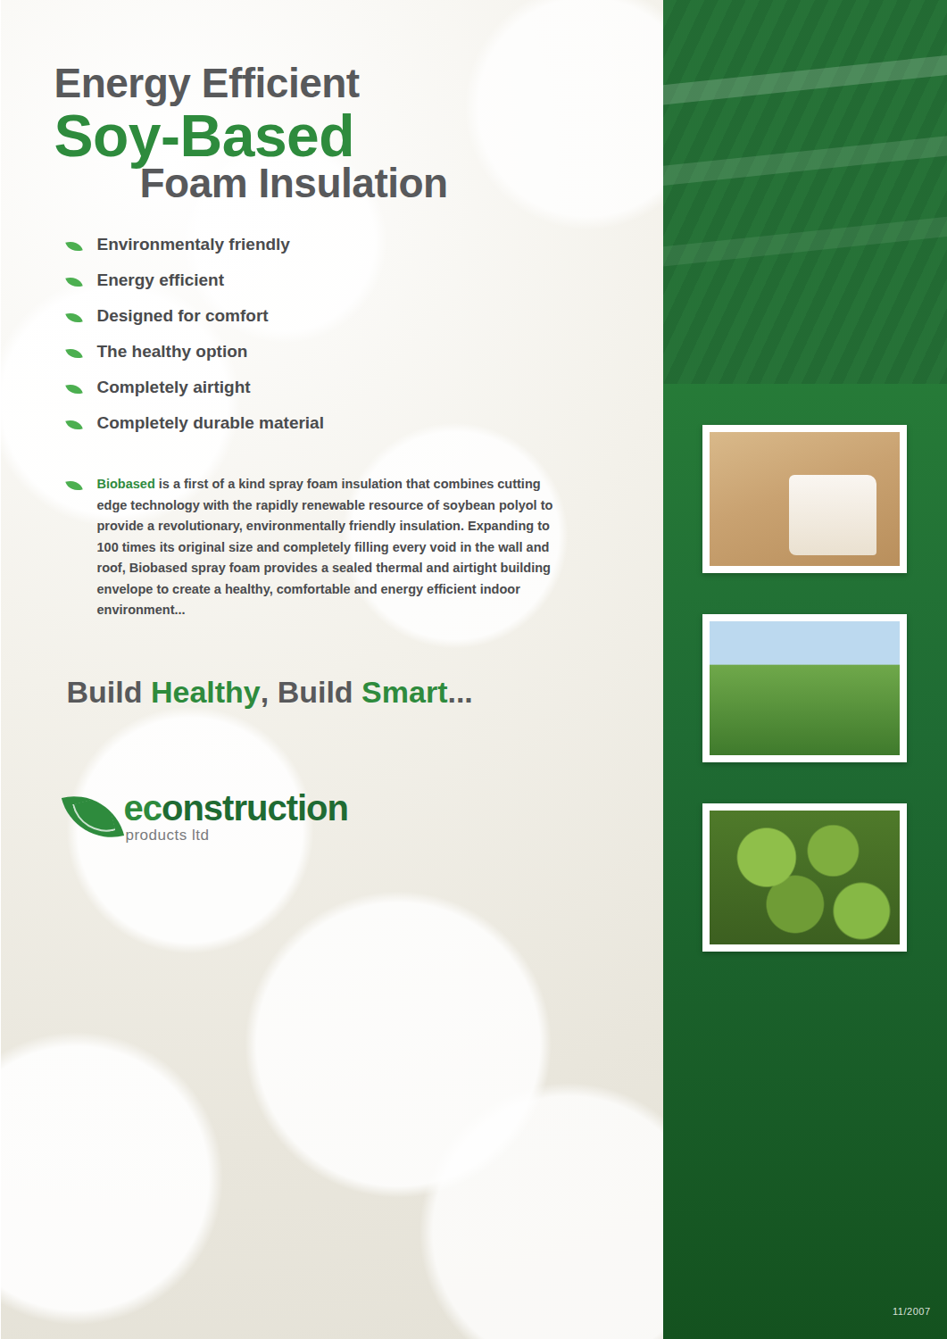11/2007
Energy Efficient Soy-Based Foam Insulation
Environmentaly friendly
Energy efficient
Designed for comfort
The healthy option
Completely airtight
Completely durable material
Biobased is a first of a kind spray foam insulation that combines cutting edge technology with the rapidly renewable resource of soybean polyol to provide a revolutionary, environmentally friendly insulation. Expanding to 100 times its original size and completely filling every void in the wall and roof, Biobased spray foam provides a sealed thermal and airtight building envelope to create a healthy, comfortable and energy efficient indoor environment...
Build Healthy, Build Smart...
econstruction products ltd